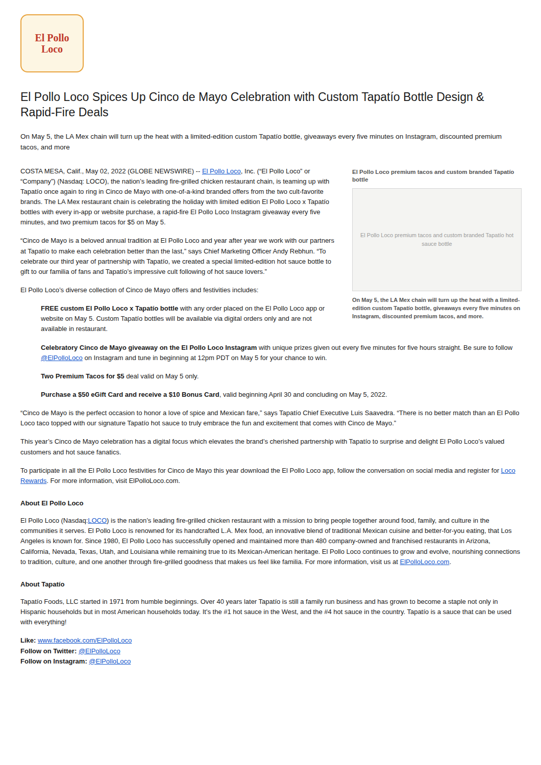El Pollo
Loco
El Pollo Loco Spices Up Cinco de Mayo Celebration with Custom Tapatío Bottle Design & Rapid-Fire Deals
On May 5, the LA Mex chain will turn up the heat with a limited-edition custom Tapatío bottle, giveaways every five minutes on Instagram, discounted premium tacos, and more
El Pollo Loco premium tacos and custom branded Tapatío bottle
El Pollo Loco premium tacos and custom branded Tapatío hot sauce bottle
On May 5, the LA Mex chain will turn up the heat with a limited-edition custom Tapatío bottle, giveaways every five minutes on Instagram, discounted premium tacos, and more.
COSTA MESA, Calif., May 02, 2022 (GLOBE NEWSWIRE) -- El Pollo Loco, Inc. (“El Pollo Loco” or “Company”) (Nasdaq: LOCO), the nation’s leading fire-grilled chicken restaurant chain, is teaming up with Tapatío once again to ring in Cinco de Mayo with one-of-a-kind branded offers from the two cult-favorite brands. The LA Mex restaurant chain is celebrating the holiday with limited edition El Pollo Loco x Tapatío bottles with every in-app or website purchase, a rapid-fire El Pollo Loco Instagram giveaway every five minutes, and two premium tacos for $5 on May 5.
“Cinco de Mayo is a beloved annual tradition at El Pollo Loco and year after year we work with our partners at Tapatío to make each celebration better than the last,” says Chief Marketing Officer Andy Rebhun. “To celebrate our third year of partnership with Tapatío, we created a special limited-edition hot sauce bottle to gift to our familia of fans and Tapatío’s impressive cult following of hot sauce lovers.”
El Pollo Loco’s diverse collection of Cinco de Mayo offers and festivities includes:
FREE custom El Pollo Loco x Tapatío bottle with any order placed on the El Pollo Loco app or website on May 5. Custom Tapatío bottles will be available via digital orders only and are not available in restaurant.
Celebratory Cinco de Mayo giveaway on the El Pollo Loco Instagram with unique prizes given out every five minutes for five hours straight. Be sure to follow @ElPolloLoco on Instagram and tune in beginning at 12pm PDT on May 5 for your chance to win.
Two Premium Tacos for $5 deal valid on May 5 only.
Purchase a $50 eGift Card and receive a $10 Bonus Card, valid beginning April 30 and concluding on May 5, 2022.
“Cinco de Mayo is the perfect occasion to honor a love of spice and Mexican fare,” says Tapatío Chief Executive Luis Saavedra. “There is no better match than an El Pollo Loco taco topped with our signature Tapatío hot sauce to truly embrace the fun and excitement that comes with Cinco de Mayo.”
This year’s Cinco de Mayo celebration has a digital focus which elevates the brand’s cherished partnership with Tapatío to surprise and delight El Pollo Loco’s valued customers and hot sauce fanatics.
To participate in all the El Pollo Loco festivities for Cinco de Mayo this year download the El Pollo Loco app, follow the conversation on social media and register for Loco Rewards. For more information, visit ElPolloLoco.com.
About El Pollo Loco
El Pollo Loco (Nasdaq:LOCO) is the nation’s leading fire-grilled chicken restaurant with a mission to bring people together around food, family, and culture in the communities it serves. El Pollo Loco is renowned for its handcrafted L.A. Mex food, an innovative blend of traditional Mexican cuisine and better-for-you eating, that Los Angeles is known for. Since 1980, El Pollo Loco has successfully opened and maintained more than 480 company-owned and franchised restaurants in Arizona, California, Nevada, Texas, Utah, and Louisiana while remaining true to its Mexican-American heritage. El Pollo Loco continues to grow and evolve, nourishing connections to tradition, culture, and one another through fire-grilled goodness that makes us feel like familia. For more information, visit us at ElPolloLoco.com.
About Tapatío
Tapatío Foods, LLC started in 1971 from humble beginnings. Over 40 years later Tapatío is still a family run business and has grown to become a staple not only in Hispanic households but in most American households today. It's the #1 hot sauce in the West, and the #4 hot sauce in the country. Tapatío is a sauce that can be used with everything!
Like: www.facebook.com/ElPolloLoco
Follow on Twitter: @ElPolloLoco
Follow on Instagram: @ElPolloLoco